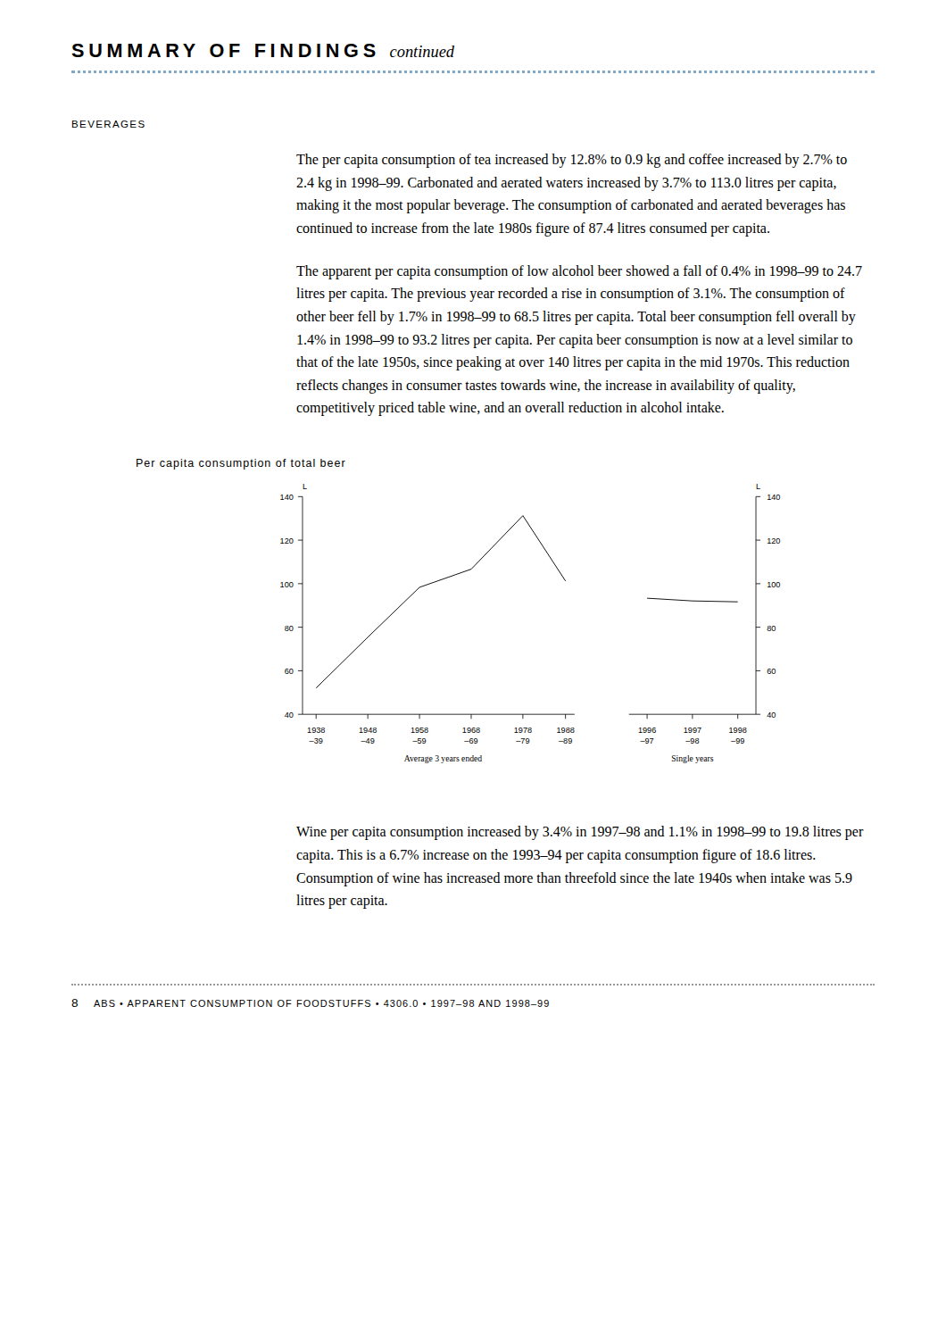SUMMARY OF FINDINGS continued
Beverages
The per capita consumption of tea increased by 12.8% to 0.9 kg and coffee increased by 2.7% to 2.4 kg in 1998–99. Carbonated and aerated waters increased by 3.7% to 113.0 litres per capita, making it the most popular beverage. The consumption of carbonated and aerated beverages has continued to increase from the late 1980s figure of 87.4 litres consumed per capita.
The apparent per capita consumption of low alcohol beer showed a fall of 0.4% in 1998–99 to 24.7 litres per capita. The previous year recorded a rise in consumption of 3.1%. The consumption of other beer fell by 1.7% in 1998–99 to 68.5 litres per capita. Total beer consumption fell overall by 1.4% in 1998–99 to 93.2 litres per capita. Per capita beer consumption is now at a level similar to that of the late 1950s, since peaking at over 140 litres per capita in the mid 1970s. This reduction reflects changes in consumer tastes towards wine, the increase in availability of quality, competitively priced table wine, and an overall reduction in alcohol intake.
Per capita consumption of total beer
140 120 100 80 60 40 L 1938 –39 1948 –49 1958 –59 1968 –69 1978 –79 1988 –89 Average 3 years ended 140 120 100 80 60 40 L 1996 –97 1997 –98 1998 –99 Single years
Wine per capita consumption increased by 3.4% in 1997–98 and 1.1% in 1998–99 to 19.8 litres per capita. This is a 6.7% increase on the 1993–94 per capita consumption figure of 18.6 litres. Consumption of wine has increased more than threefold since the late 1940s when intake was 5.9 litres per capita.
8 ABS • APPARENT CONSUMPTION OF FOODSTUFFS • 4306.0 • 1997–98 AND 1998–99